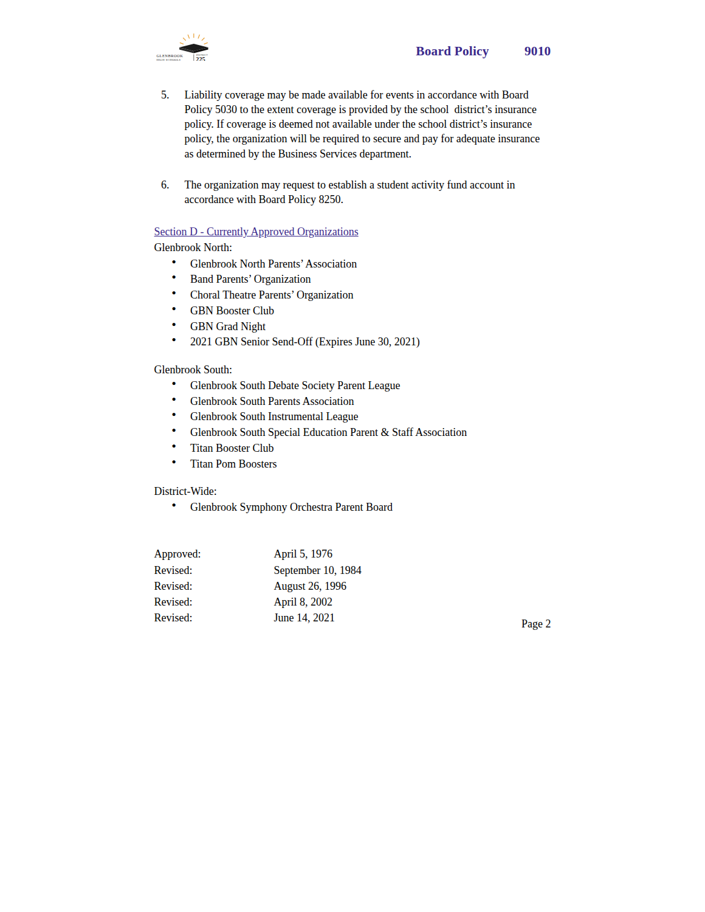GLENBROOK HIGH SCHOOLS DISTRICT 225
Board Policy 9010
5. Liability coverage may be made available for events in accordance with Board Policy 5030 to the extent coverage is provided by the school district’s insurance policy. If coverage is deemed not available under the school district’s insurance policy, the organization will be required to secure and pay for adequate insurance as determined by the Business Services department.
6. The organization may request to establish a student activity fund account in accordance with Board Policy 8250.
Section D - Currently Approved Organizations
Glenbrook North:
Glenbrook North Parents’ Association
Band Parents’ Organization
Choral Theatre Parents’ Organization
GBN Booster Club
GBN Grad Night
2021 GBN Senior Send-Off (Expires June 30, 2021)
Glenbrook South:
Glenbrook South Debate Society Parent League
Glenbrook South Parents Association
Glenbrook South Instrumental League
Glenbrook South Special Education Parent & Staff Association
Titan Booster Club
Titan Pom Boosters
District-Wide:
Glenbrook Symphony Orchestra Parent Board
| Approved: | April 5, 1976 |
| Revised: | September 10, 1984 |
| Revised: | August 26, 1996 |
| Revised: | April 8, 2002 |
| Revised: | June 14, 2021 |
Page 2